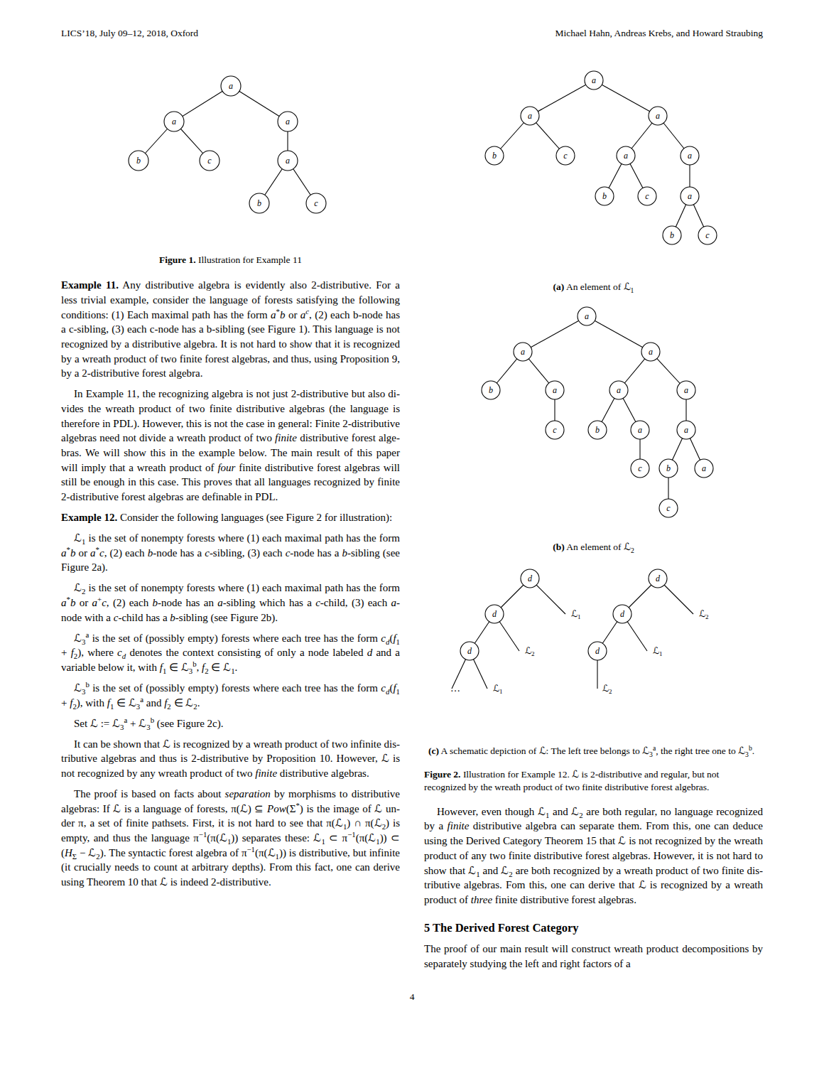LICS’18, July 09–12, 2018, Oxford
Michael Hahn, Andreas Krebs, and Howard Straubing
a a a b c a b c
Figure 1. Illustration for Example 11
Example 11. Any distributive algebra is evidently also 2-distributive. For a less trivial example, consider the language of forests satisfying the following conditions: (1) Each maximal path has the form a*b or ac, (2) each b-node has a c-sibling, (3) each c-node has a b-sibling (see Figure 1). This language is not recognized by a distributive algebra. It is not hard to show that it is recognized by a wreath product of two finite forest algebras, and thus, using Proposition 9, by a 2-distributive forest algebra.
In Example 11, the recognizing algebra is not just 2-distributive but also divides the wreath product of two finite distributive algebras (the language is therefore in PDL). However, this is not the case in general: Finite 2-distributive algebras need not divide a wreath product of two finite distributive forest algebras. We will show this in the example below. The main result of this paper will imply that a wreath product of four finite distributive forest algebras will still be enough in this case. This proves that all languages recognized by finite 2-distributive forest algebras are definable in PDL.
Example 12. Consider the following languages (see Figure 2 for illustration):
ℒ1 is the set of nonempty forests where (1) each maximal path has the form a*b or a*c, (2) each b-node has a c-sibling, (3) each c-node has a b-sibling (see Figure 2a).
ℒ2 is the set of nonempty forests where (1) each maximal path has the form a*b or a+c, (2) each b-node has an a-sibling which has a c-child, (3) each a-node with a c-child has a b-sibling (see Figure 2b).
ℒ3a is the set of (possibly empty) forests where each tree has the form cd(f1 + f2), where cd denotes the context consisting of only a node labeled d and a variable below it, with f1 ∈ ℒ3b, f2 ∈ ℒ1.
ℒ3b is the set of (possibly empty) forests where each tree has the form cd(f1 + f2), with f1 ∈ ℒ3a and f2 ∈ ℒ2.
Set ℒ := ℒ3a + ℒ3b (see Figure 2c).
It can be shown that ℒ is recognized by a wreath product of two infinite distributive algebras and thus is 2-distributive by Proposition 10. However, ℒ is not recognized by any wreath product of two finite distributive algebras.
The proof is based on facts about separation by morphisms to distributive algebras: If ℒ is a language of forests, π(ℒ) ⊆ Pow(Σ*) is the image of ℒ under π, a set of finite pathsets. First, it is not hard to see that π(ℒ1) ∩ π(ℒ2) is empty, and thus the language π−1(π(ℒ1)) separates these: ℒ1 ⊂ π−1(π(ℒ1)) ⊂ (HΣ − ℒ2). The syntactic forest algebra of π−1(π(ℒ1)) is distributive, but infinite (it crucially needs to count at arbitrary depths). From this fact, one can derive using Theorem 10 that ℒ is indeed 2-distributive.
a a a b c a a b c a b c
(a) An element of ℒ1
a a a b a c a a b a c a b a c
(b) An element of ℒ2
d d d d d d ℒ1 ℒ2 ℒ1 … ℒ2 ℒ1 ℒ2
(c) A schematic depiction of ℒ: The left tree belongs to ℒ3a, the right tree one to ℒ3b.
Figure 2. Illustration for Example 12. ℒ is 2-distributive and regular, but not recognized by the wreath product of two finite distributive forest algebras.
However, even though ℒ1 and ℒ2 are both regular, no language recognized by a finite distributive algebra can separate them. From this, one can deduce using the Derived Category Theorem 15 that ℒ is not recognized by the wreath product of any two finite distributive forest algebras. However, it is not hard to show that ℒ1 and ℒ2 are both recognized by a wreath product of two finite distributive algebras. Fom this, one can derive that ℒ is recognized by a wreath product of three finite distributive forest algebras.
5 The Derived Forest Category
The proof of our main result will construct wreath product decompositions by separately studying the left and right factors of a
4